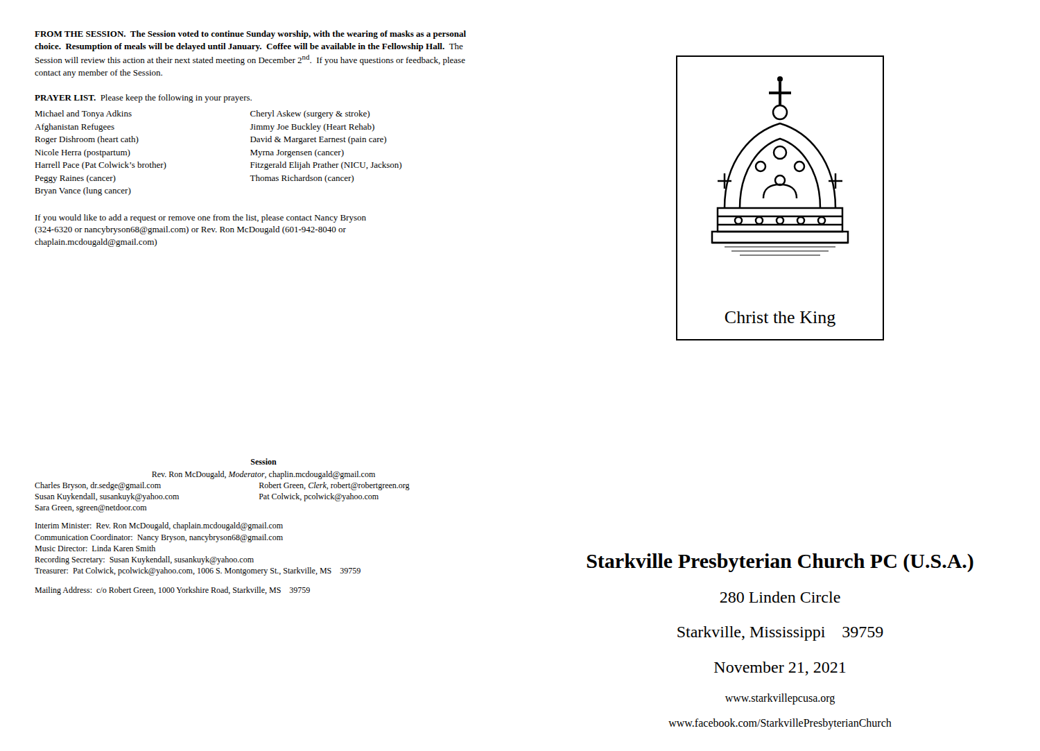FROM THE SESSION. The Session voted to continue Sunday worship, with the wearing of masks as a personal choice. Resumption of meals will be delayed until January. Coffee will be available in the Fellowship Hall. The Session will review this action at their next stated meeting on December 2nd. If you have questions or feedback, please contact any member of the Session.
PRAYER LIST. Please keep the following in your prayers.
| Michael and Tonya Adkins | Cheryl Askew (surgery & stroke) |
| Afghanistan Refugees | Jimmy Joe Buckley (Heart Rehab) |
| Roger Dishroom (heart cath) | David & Margaret Earnest (pain care) |
| Nicole Herra (postpartum) | Myrna Jorgensen (cancer) |
| Harrell Pace (Pat Colwick’s brother) | Fitzgerald Elijah Prather (NICU, Jackson) |
| Peggy Raines (cancer) | Thomas Richardson (cancer) |
| Bryan Vance (lung cancer) | |
If you would like to add a request or remove one from the list, please contact Nancy Bryson
(324-6320 or nancybryson68@gmail.com) or Rev. Ron McDougald (601-942-8040 or
chaplain.mcdougald@gmail.com)
Session
Rev. Ron McDougald, Moderator, chaplin.mcdougald@gmail.com
| Charles Bryson, dr.sedge@gmail.com | Robert Green, Clerk , robert@robertgreen.org |
| Susan Kuykendall, susankuyk@yahoo.com | Pat Colwick, pcolwick@yahoo.com |
| Sara Green, sgreen@netdoor.com | |
Interim Minister: Rev. Ron McDougald, chaplain.mcdougald@gmail.com
Communication Coordinator: Nancy Bryson, nancybryson68@gmail.com
Music Director: Linda Karen Smith
Recording Secretary: Susan Kuykendall, susankuyk@yahoo.com
Treasurer: Pat Colwick, pcolwick@yahoo.com, 1006 S. Montgomery St., Starkville, MS 39759
Mailing Address: c/o Robert Green, 1000 Yorkshire Road, Starkville, MS 39759
Christ the King
Starkville Presbyterian Church PC (U.S.A.)
280 Linden Circle
Starkville, Mississippi 39759
November 21, 2021
www.starkvillepcusa.org
www.facebook.com/StarkvillePresbyterianChurch